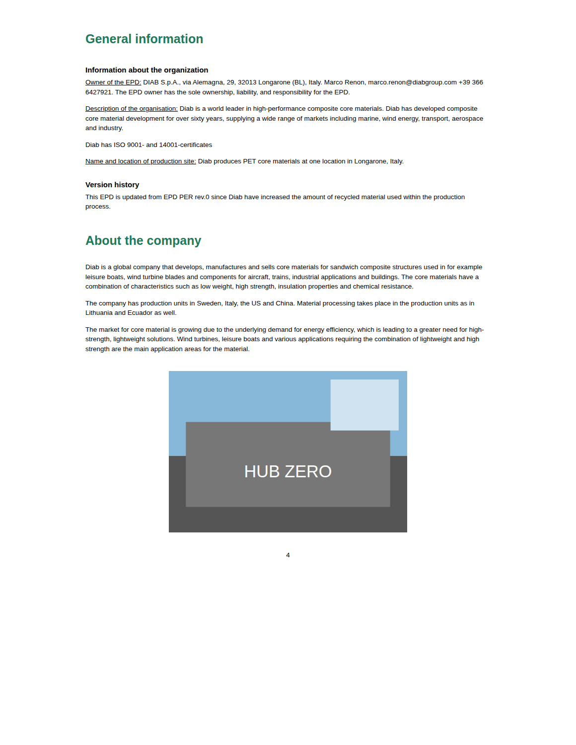General information
Information about the organization
Owner of the EPD: DIAB S.p.A., via Alemagna, 29, 32013 Longarone (BL), Italy. Marco Renon, marco.renon@diabgroup.com +39 366 6427921. The EPD owner has the sole ownership, liability, and responsibility for the EPD.
Description of the organisation: Diab is a world leader in high-performance composite core materials. Diab has developed composite core material development for over sixty years, supplying a wide range of markets including marine, wind energy, transport, aerospace and industry.
Diab has ISO 9001- and 14001-certificates
Name and location of production site: Diab produces PET core materials at one location in Longarone, Italy.
Version history
This EPD is updated from EPD PER rev.0 since Diab have increased the amount of recycled material used within the production process.
About the company
Diab is a global company that develops, manufactures and sells core materials for sandwich composite structures used in for example leisure boats, wind turbine blades and components for aircraft, trains, industrial applications and buildings. The core materials have a combination of characteristics such as low weight, high strength, insulation properties and chemical resistance.
The company has production units in Sweden, Italy, the US and China. Material processing takes place in the production units as in Lithuania and Ecuador as well.
The market for core material is growing due to the underlying demand for energy efficiency, which is leading to a greater need for high-strength, lightweight solutions. Wind turbines, leisure boats and various applications requiring the combination of lightweight and high strength are the main application areas for the material.
4